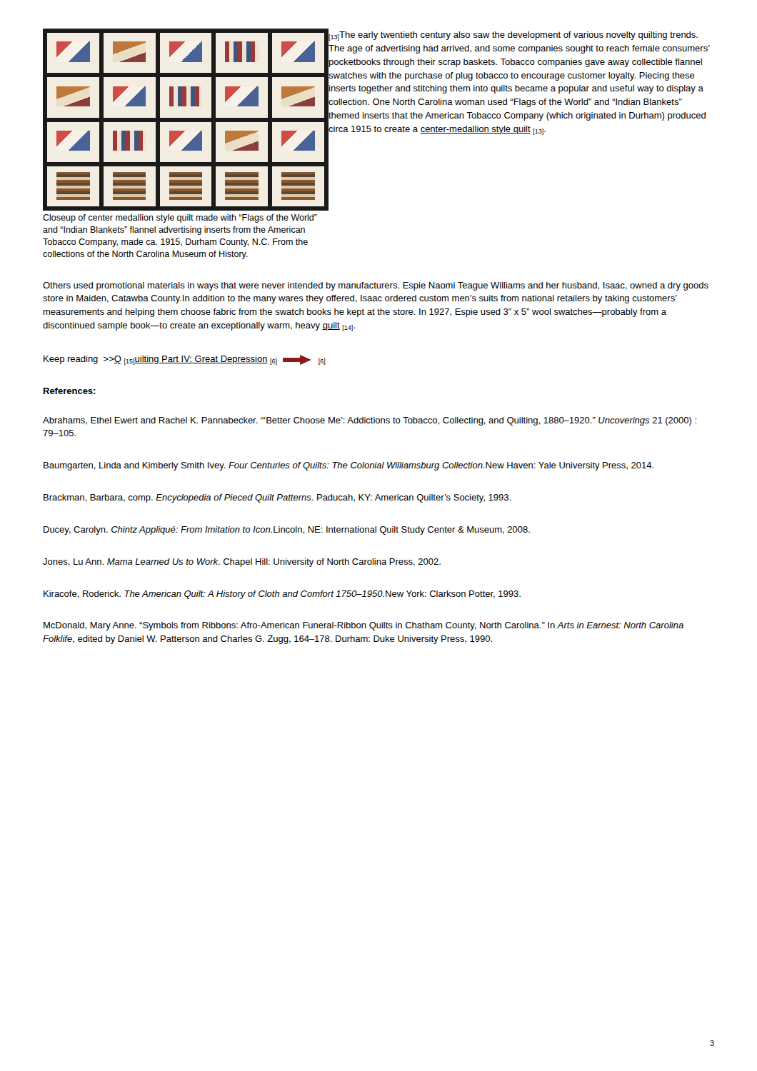Closeup of center medallion style quilt made with “Flags of the World” and “Indian Blankets” flannel advertising inserts from the American Tobacco Company, made ca. 1915, Durham County, N.C. From the collections of the North Carolina Museum of History.
[13]The early twentieth century also saw the development of various novelty quilting trends. The age of advertising had arrived, and some companies sought to reach female consumers’ pocketbooks through their scrap baskets. Tobacco companies gave away collectible flannel swatches with the purchase of plug tobacco to encourage customer loyalty. Piecing these inserts together and stitching them into quilts became a popular and useful way to display a collection. One North Carolina woman used “Flags of the World” and “Indian Blankets” themed inserts that the American Tobacco Company (which originated in Durham) produced circa 1915 to create a center-medallion style quilt [13].
Others used promotional materials in ways that were never intended by manufacturers. Espie Naomi Teague Williams and her husband, Isaac, owned a dry goods store in Maiden, Catawba County.In addition to the many wares they offered, Isaac ordered custom men’s suits from national retailers by taking customers’ measurements and helping them choose fabric from the swatch books he kept at the store. In 1927, Espie used 3” x 5” wool swatches—probably from a discontinued sample book—to create an exceptionally warm, heavy quilt [14].
Keep reading >>Q [15]uilting Part IV: Great Depression [6] [6]
References:
Abrahams, Ethel Ewert and Rachel K. Pannabecker. “‘Better Choose Me’: Addictions to Tobacco, Collecting, and Quilting, 1880–1920.” Uncoverings 21 (2000) : 79–105.
Baumgarten, Linda and Kimberly Smith Ivey. Four Centuries of Quilts: The Colonial Williamsburg Collection. New Haven: Yale University Press, 2014.
Brackman, Barbara, comp. Encyclopedia of Pieced Quilt Patterns. Paducah, KY: American Quilter’s Society, 1993.
Ducey, Carolyn. Chintz Appliqué: From Imitation to Icon. Lincoln, NE: International Quilt Study Center & Museum, 2008.
Jones, Lu Ann. Mama Learned Us to Work. Chapel Hill: University of North Carolina Press, 2002.
Kiracofe, Roderick. The American Quilt: A History of Cloth and Comfort 1750–1950. New York: Clarkson Potter, 1993.
McDonald, Mary Anne. “Symbols from Ribbons: Afro-American Funeral-Ribbon Quilts in Chatham County, North Carolina.” In Arts in Earnest: North Carolina Folklife, edited by Daniel W. Patterson and Charles G. Zugg, 164–178. Durham: Duke University Press, 1990.
3